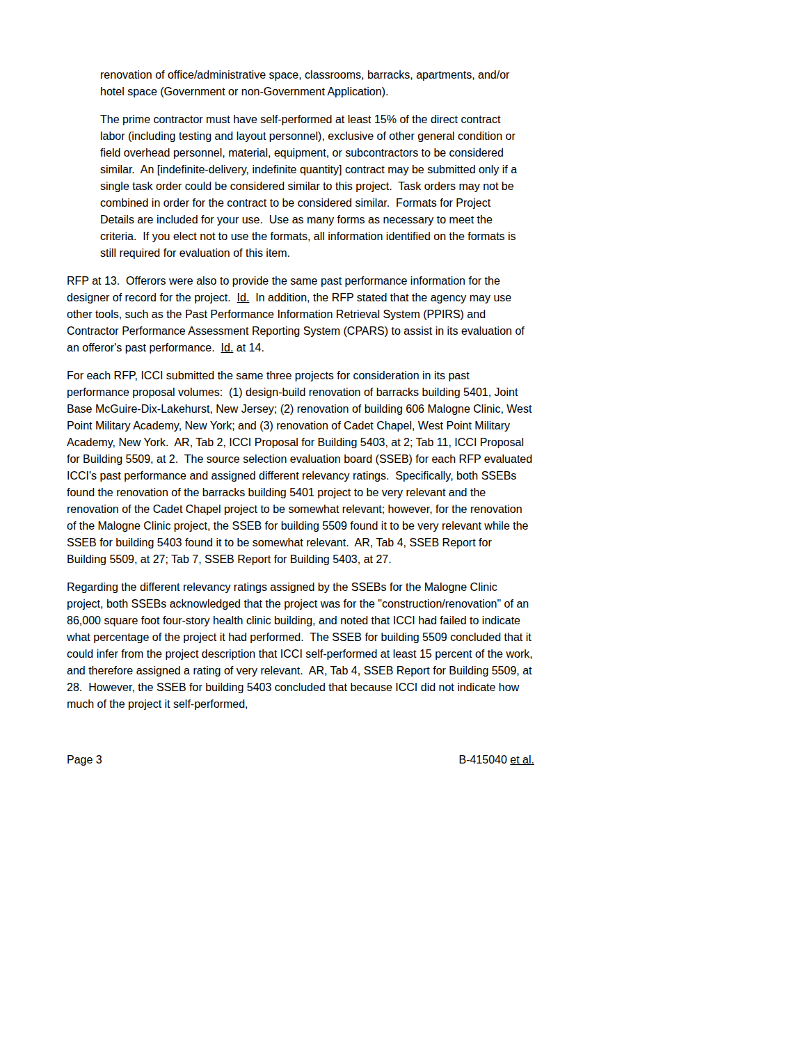renovation of office/administrative space, classrooms, barracks, apartments, and/or hotel space (Government or non-Government Application).
The prime contractor must have self-performed at least 15% of the direct contract labor (including testing and layout personnel), exclusive of other general condition or field overhead personnel, material, equipment, or subcontractors to be considered similar. An [indefinite-delivery, indefinite quantity] contract may be submitted only if a single task order could be considered similar to this project. Task orders may not be combined in order for the contract to be considered similar. Formats for Project Details are included for your use. Use as many forms as necessary to meet the criteria. If you elect not to use the formats, all information identified on the formats is still required for evaluation of this item.
RFP at 13. Offerors were also to provide the same past performance information for the designer of record for the project. Id. In addition, the RFP stated that the agency may use other tools, such as the Past Performance Information Retrieval System (PPIRS) and Contractor Performance Assessment Reporting System (CPARS) to assist in its evaluation of an offeror's past performance. Id. at 14.
For each RFP, ICCI submitted the same three projects for consideration in its past performance proposal volumes: (1) design-build renovation of barracks building 5401, Joint Base McGuire-Dix-Lakehurst, New Jersey; (2) renovation of building 606 Malogne Clinic, West Point Military Academy, New York; and (3) renovation of Cadet Chapel, West Point Military Academy, New York. AR, Tab 2, ICCI Proposal for Building 5403, at 2; Tab 11, ICCI Proposal for Building 5509, at 2. The source selection evaluation board (SSEB) for each RFP evaluated ICCI's past performance and assigned different relevancy ratings. Specifically, both SSEBs found the renovation of the barracks building 5401 project to be very relevant and the renovation of the Cadet Chapel project to be somewhat relevant; however, for the renovation of the Malogne Clinic project, the SSEB for building 5509 found it to be very relevant while the SSEB for building 5403 found it to be somewhat relevant. AR, Tab 4, SSEB Report for Building 5509, at 27; Tab 7, SSEB Report for Building 5403, at 27.
Regarding the different relevancy ratings assigned by the SSEBs for the Malogne Clinic project, both SSEBs acknowledged that the project was for the "construction/renovation" of an 86,000 square foot four-story health clinic building, and noted that ICCI had failed to indicate what percentage of the project it had performed. The SSEB for building 5509 concluded that it could infer from the project description that ICCI self-performed at least 15 percent of the work, and therefore assigned a rating of very relevant. AR, Tab 4, SSEB Report for Building 5509, at 28. However, the SSEB for building 5403 concluded that because ICCI did not indicate how much of the project it self-performed,
Page 3 B-415040 et al.